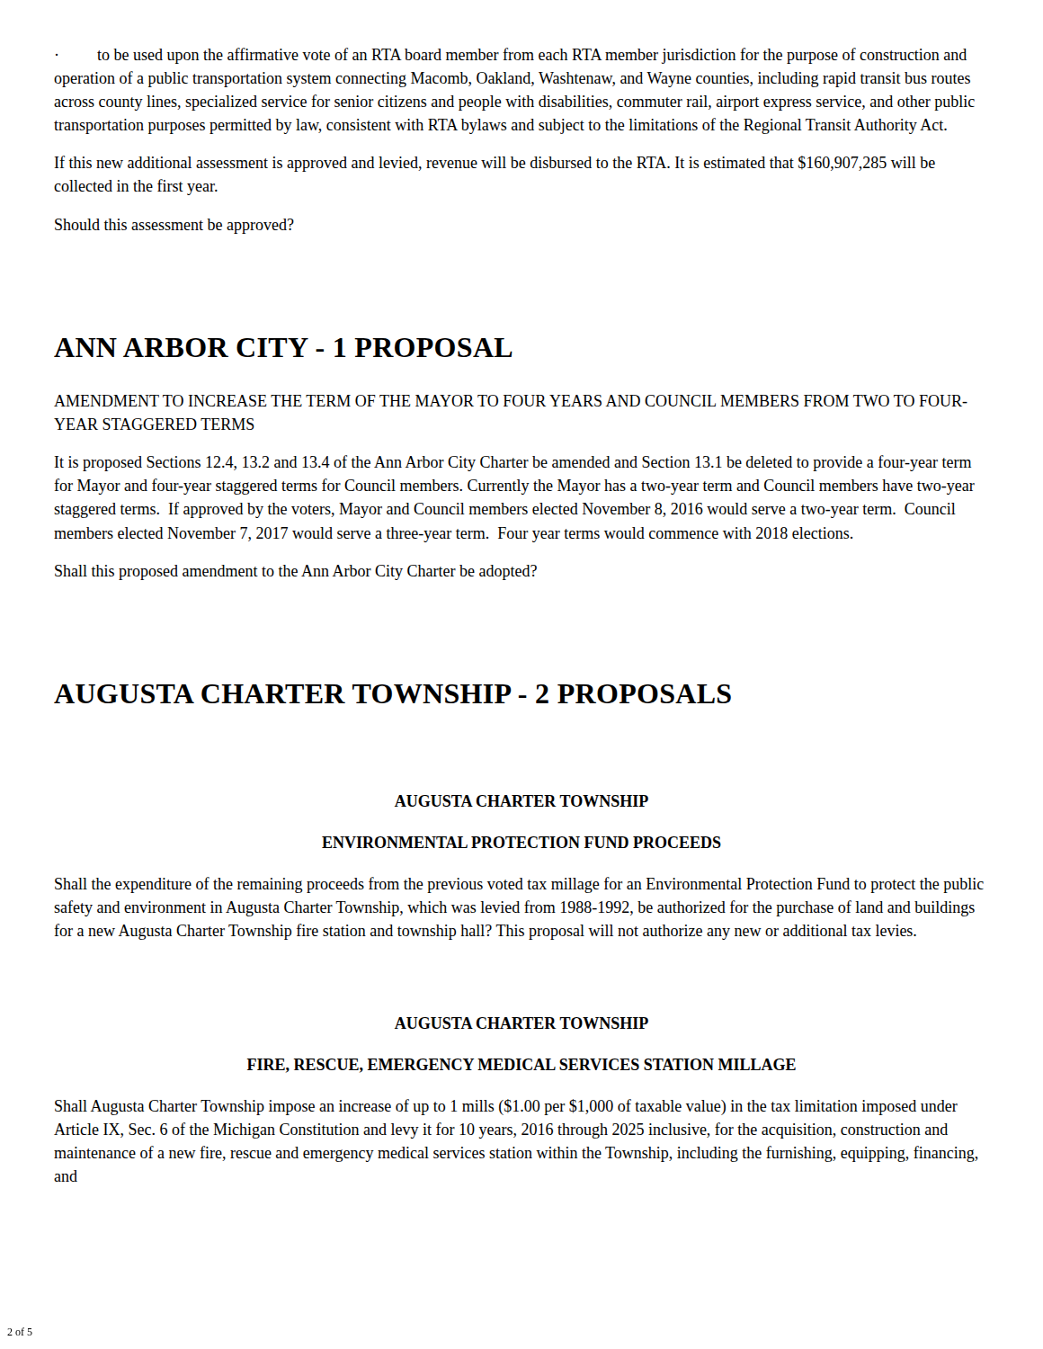·to be used upon the affirmative vote of an RTA board member from each RTA member jurisdiction for the purpose of construction and operation of a public transportation system connecting Macomb, Oakland, Washtenaw, and Wayne counties, including rapid transit bus routes across county lines, specialized service for senior citizens and people with disabilities, commuter rail, airport express service, and other public transportation purposes permitted by law, consistent with RTA bylaws and subject to the limitations of the Regional Transit Authority Act.
If this new additional assessment is approved and levied, revenue will be disbursed to the RTA. It is estimated that $160,907,285 will be collected in the first year.
Should this assessment be approved?
ANN ARBOR CITY - 1 PROPOSAL
AMENDMENT TO INCREASE THE TERM OF THE MAYOR TO FOUR YEARS AND COUNCIL MEMBERS FROM TWO TO FOUR-YEAR STAGGERED TERMS
It is proposed Sections 12.4, 13.2 and 13.4 of the Ann Arbor City Charter be amended and Section 13.1 be deleted to provide a four-year term for Mayor and four-year staggered terms for Council members. Currently the Mayor has a two-year term and Council members have two-year staggered terms. If approved by the voters, Mayor and Council members elected November 8, 2016 would serve a two-year term. Council members elected November 7, 2017 would serve a three-year term. Four year terms would commence with 2018 elections.
Shall this proposed amendment to the Ann Arbor City Charter be adopted?
AUGUSTA CHARTER TOWNSHIP - 2 PROPOSALS
AUGUSTA CHARTER TOWNSHIP
ENVIRONMENTAL PROTECTION FUND PROCEEDS
Shall the expenditure of the remaining proceeds from the previous voted tax millage for an Environmental Protection Fund to protect the public safety and environment in Augusta Charter Township, which was levied from 1988-1992, be authorized for the purchase of land and buildings for a new Augusta Charter Township fire station and township hall? This proposal will not authorize any new or additional tax levies.
AUGUSTA CHARTER TOWNSHIP
FIRE, RESCUE, EMERGENCY MEDICAL SERVICES STATION MILLAGE
Shall Augusta Charter Township impose an increase of up to 1 mills ($1.00 per $1,000 of taxable value) in the tax limitation imposed under Article IX, Sec. 6 of the Michigan Constitution and levy it for 10 years, 2016 through 2025 inclusive, for the acquisition, construction and maintenance of a new fire, rescue and emergency medical services station within the Township, including the furnishing, equipping, financing, and
2 of 5